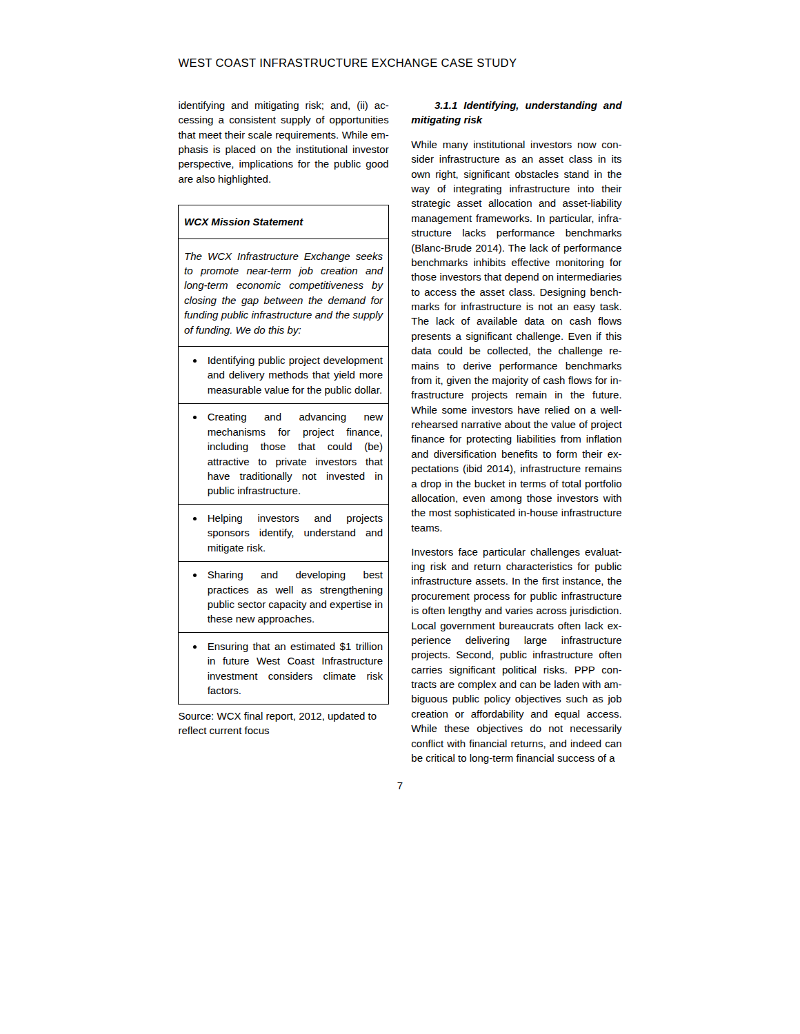WEST COAST INFRASTRUCTURE EXCHANGE CASE STUDY
identifying and mitigating risk; and, (ii) accessing a consistent supply of opportunities that meet their scale requirements. While emphasis is placed on the institutional investor perspective, implications for the public good are also highlighted.
| WCX Mission Statement |
| The WCX Infrastructure Exchange seeks to promote near-term job creation and long-term economic competitiveness by closing the gap between the demand for funding public infrastructure and the supply of funding. We do this by: |
| Identifying public project development and delivery methods that yield more measurable value for the public dollar. |
| Creating and advancing new mechanisms for project finance, including those that could (be) attractive to private investors that have traditionally not invested in public infrastructure. |
| Helping investors and projects sponsors identify, understand and mitigate risk. |
| Sharing and developing best practices as well as strengthening public sector capacity and expertise in these new approaches. |
| Ensuring that an estimated $1 trillion in future West Coast Infrastructure investment considers climate risk factors. |
Source: WCX final report, 2012, updated to reflect current focus
3.1.1 Identifying, understanding and mitigating risk
While many institutional investors now consider infrastructure as an asset class in its own right, significant obstacles stand in the way of integrating infrastructure into their strategic asset allocation and asset-liability management frameworks. In particular, infrastructure lacks performance benchmarks (Blanc-Brude 2014). The lack of performance benchmarks inhibits effective monitoring for those investors that depend on intermediaries to access the asset class. Designing benchmarks for infrastructure is not an easy task. The lack of available data on cash flows presents a significant challenge. Even if this data could be collected, the challenge remains to derive performance benchmarks from it, given the majority of cash flows for infrastructure projects remain in the future. While some investors have relied on a well-rehearsed narrative about the value of project finance for protecting liabilities from inflation and diversification benefits to form their expectations (ibid 2014), infrastructure remains a drop in the bucket in terms of total portfolio allocation, even among those investors with the most sophisticated in-house infrastructure teams.
Investors face particular challenges evaluating risk and return characteristics for public infrastructure assets. In the first instance, the procurement process for public infrastructure is often lengthy and varies across jurisdiction. Local government bureaucrats often lack experience delivering large infrastructure projects. Second, public infrastructure often carries significant political risks. PPP contracts are complex and can be laden with ambiguous public policy objectives such as job creation or affordability and equal access. While these objectives do not necessarily conflict with financial returns, and indeed can be critical to long-term financial success of a
7